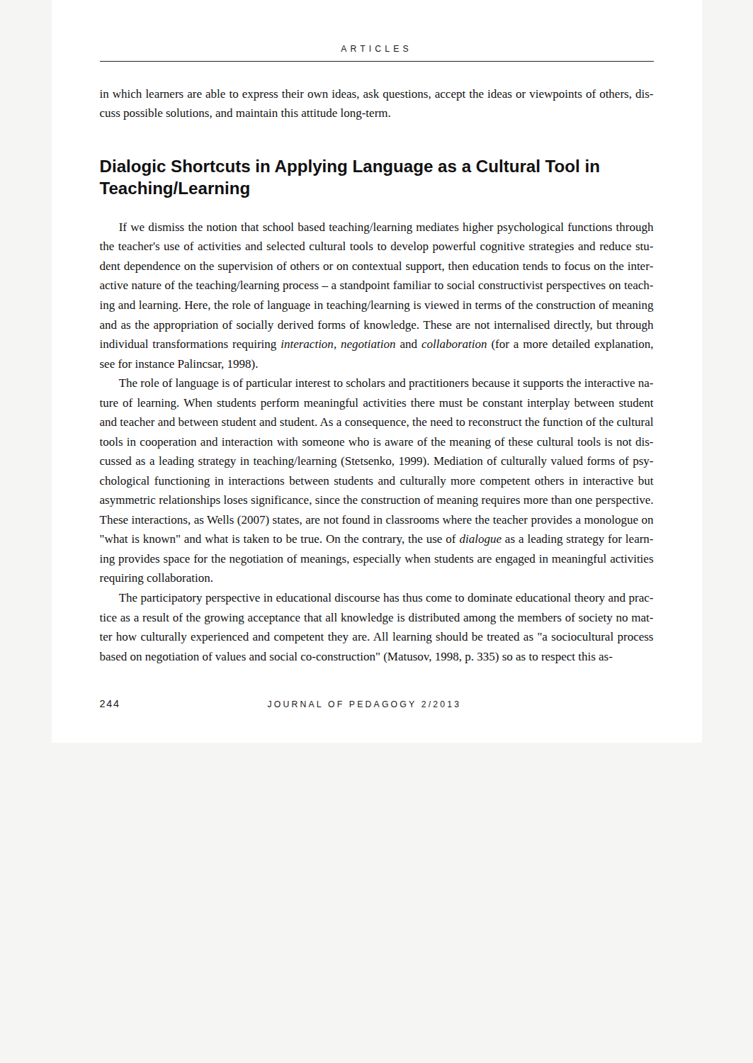Articles
in which learners are able to express their own ideas, ask questions, accept the ideas or viewpoints of others, discuss possible solutions, and maintain this attitude long-term.
Dialogic Shortcuts in Applying Language as a Cultural Tool in Teaching/Learning
If we dismiss the notion that school based teaching/learning mediates higher psychological functions through the teacher's use of activities and selected cultural tools to develop powerful cognitive strategies and reduce student dependence on the supervision of others or on contextual support, then education tends to focus on the interactive nature of the teaching/learning process – a standpoint familiar to social constructivist perspectives on teaching and learning. Here, the role of language in teaching/learning is viewed in terms of the construction of meaning and as the appropriation of socially derived forms of knowledge. These are not internalised directly, but through individual transformations requiring interaction, negotiation and collaboration (for a more detailed explanation, see for instance Palincsar, 1998).
The role of language is of particular interest to scholars and practitioners because it supports the interactive nature of learning. When students perform meaningful activities there must be constant interplay between student and teacher and between student and student. As a consequence, the need to reconstruct the function of the cultural tools in cooperation and interaction with someone who is aware of the meaning of these cultural tools is not discussed as a leading strategy in teaching/learning (Stetsenko, 1999). Mediation of culturally valued forms of psychological functioning in interactions between students and culturally more competent others in interactive but asymmetric relationships loses significance, since the construction of meaning requires more than one perspective. These interactions, as Wells (2007) states, are not found in classrooms where the teacher provides a monologue on "what is known" and what is taken to be true. On the contrary, the use of dialogue as a leading strategy for learning provides space for the negotiation of meanings, especially when students are engaged in meaningful activities requiring collaboration.
The participatory perspective in educational discourse has thus come to dominate educational theory and practice as a result of the growing acceptance that all knowledge is distributed among the members of society no matter how culturally experienced and competent they are. All learning should be treated as "a sociocultural process based on negotiation of values and social co-construction" (Matusov, 1998, p. 335) so as to respect this as-
244 Journal of Pedagogy 2/2013